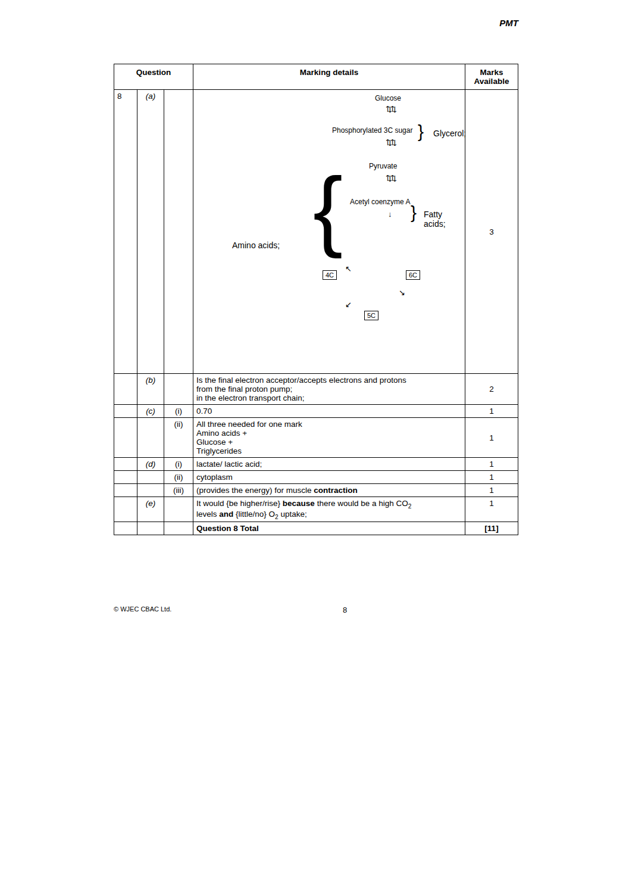PMT
| Question | Marking details | Marks Available |
| --- | --- | --- |
| 8 | (a) | | Glucose ⇅ ⇅ Phosphorylated 3C sugar ⇅ ⇅ } Glycerol; Pyruvate ⇅ ⇅ Acetyl coenzyme A ↓ } Fatty acids; { Amino acids; 4C 6C 5C ↖ ↘ ↙ | 3 |
| | (b) | | Is the final electron acceptor/accepts electrons and protons from the final proton pump; in the electron transport chain; | 2 |
| | (c) | (i) | 0.70 | 1 |
| | | (ii) | All three needed for one mark Amino acids + Glucose + Triglycerides | 1 |
| | (d) | (i) | lactate/ lactic acid; | 1 |
| | | (ii) | cytoplasm | 1 |
| | | (iii) | (provides the energy) for muscle contraction | 1 |
| | (e) | | It would {be higher/rise} because there would be a high CO 2 levels and {little/no} O 2 uptake; | 1 |
| | | | Question 8 Total | [11] |
© WJEC CBAC Ltd.
8